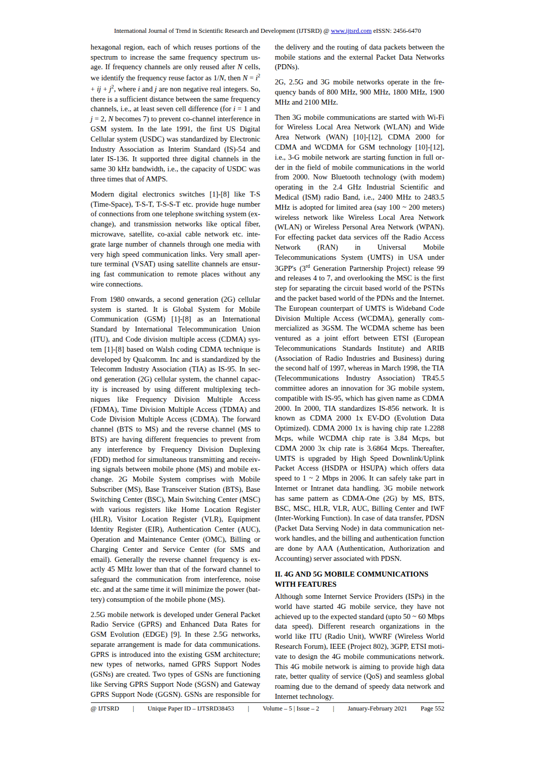International Journal of Trend in Scientific Research and Development (IJTSRD) @ www.ijtsrd.com eISSN: 2456-6470
hexagonal region, each of which reuses portions of the spectrum to increase the same frequency spectrum usage. If frequency channels are only reused after N cells, we identify the frequency reuse factor as 1/N, then N = i2 + ij + j2, where i and j are non negative real integers. So, there is a sufficient distance between the same frequency channels, i.e., at least seven cell difference (for i = 1 and j = 2, N becomes 7) to prevent co-channel interference in GSM system. In the late 1991, the first US Digital Cellular system (USDC) was standardized by Electronic Industry Association as Interim Standard (IS)-54 and later IS-136. It supported three digital channels in the same 30 kHz bandwidth, i.e., the capacity of USDC was three times that of AMPS.
Modern digital electronics switches [1]-[8] like T-S (Time-Space), T-S-T, T-S-S-T etc. provide huge number of connections from one telephone switching system (exchange), and transmission networks like optical fiber, microwave, satellite, co-axial cable network etc. integrate large number of channels through one media with very high speed communication links. Very small aperture terminal (VSAT) using satellite channels are ensuring fast communication to remote places without any wire connections.
From 1980 onwards, a second generation (2G) cellular system is started. It is Global System for Mobile Communication (GSM) [1]-[8] as an International Standard by International Telecommunication Union (ITU), and Code division multiple access (CDMA) system [1]-[8] based on Walsh coding CDMA technique is developed by Qualcomm. Inc and is standardized by the Telecomm Industry Association (TIA) as IS-95. In second generation (2G) cellular system, the channel capacity is increased by using different multiplexing techniques like Frequency Division Multiple Access (FDMA), Time Division Multiple Access (TDMA) and Code Division Multiple Access (CDMA). The forward channel (BTS to MS) and the reverse channel (MS to BTS) are having different frequencies to prevent from any interference by Frequency Division Duplexing (FDD) method for simultaneous transmitting and receiving signals between mobile phone (MS) and mobile exchange. 2G Mobile System comprises with Mobile Subscriber (MS), Base Transceiver Station (BTS), Base Switching Center (BSC), Main Switching Center (MSC) with various registers like Home Location Register (HLR), Visitor Location Register (VLR), Equipment Identity Register (EIR), Authentication Center (AUC), Operation and Maintenance Center (OMC), Billing or Charging Center and Service Center (for SMS and email). Generally the reverse channel frequency is exactly 45 MHz lower than that of the forward channel to safeguard the communication from interference, noise etc. and at the same time it will minimize the power (battery) consumption of the mobile phone (MS).
2.5G mobile network is developed under General Packet Radio Service (GPRS) and Enhanced Data Rates for GSM Evolution (EDGE) [9]. In these 2.5G networks, separate arrangement is made for data communications. GPRS is introduced into the existing GSM architecture; new types of networks, named GPRS Support Nodes (GSNs) are created. Two types of GSNs are functioning like Serving GPRS Support Node (SGSN) and Gateway GPRS Support Node (GGSN). GSNs are responsible for the delivery and the routing of data packets between the mobile stations and the external Packet Data Networks (PDNs).
2G, 2.5G and 3G mobile networks operate in the frequency bands of 800 MHz, 900 MHz, 1800 MHz, 1900 MHz and 2100 MHz.
Then 3G mobile communications are started with Wi-Fi for Wireless Local Area Network (WLAN) and Wide Area Network (WAN) [10]-[12], CDMA 2000 for CDMA and WCDMA for GSM technology [10]-[12], i.e., 3-G mobile network are starting function in full order in the field of mobile communications in the world from 2000. Now Bluetooth technology (with modem) operating in the 2.4 GHz Industrial Scientific and Medical (ISM) radio Band, i.e., 2400 MHz to 2483.5 MHz is adopted for limited area (say 100 ~ 200 meters) wireless network like Wireless Local Area Network (WLAN) or Wireless Personal Area Network (WPAN). For effecting packet data services off the Radio Access Network (RAN) in Universal Mobile Telecommunications System (UMTS) in USA under 3GPP's (3rd Generation Partnership Project) release 99 and releases 4 to 7, and overlooking the MSC is the first step for separating the circuit based world of the PSTNs and the packet based world of the PDNs and the Internet. The European counterpart of UMTS is Wideband Code Division Multiple Access (WCDMA), generally commercialized as 3GSM. The WCDMA scheme has been ventured as a joint effort between ETSI (European Telecommunications Standards Institute) and ARIB (Association of Radio Industries and Business) during the second half of 1997, whereas in March 1998, the TIA (Telecommunications Industry Association) TR45.5 committee adores an innovation for 3G mobile system, compatible with IS-95, which has given name as CDMA 2000. In 2000, TIA standardizes IS-856 network. It is known as CDMA 2000 1x EV-DO (Evolution Data Optimized). CDMA 2000 1x is having chip rate 1.2288 Mcps, while WCDMA chip rate is 3.84 Mcps, but CDMA 2000 3x chip rate is 3.6864 Mcps. Thereafter, UMTS is upgraded by High Speed Downlink/Uplink Packet Access (HSDPA or HSUPA) which offers data speed to 1 ~ 2 Mbps in 2006. It can safely take part in Internet or Intranet data handling. 3G mobile network has same pattern as CDMA-One (2G) by MS, BTS, BSC, MSC, HLR, VLR, AUC, Billing Center and IWF (Inter-Working Function). In case of data transfer, PDSN (Packet Data Serving Node) in data communication network handles, and the billing and authentication function are done by AAA (Authentication, Authorization and Accounting) server associated with PDSN.
II. 4G AND 5G MOBILE COMMUNICATIONS WITH FEATURES
Although some Internet Service Providers (ISPs) in the world have started 4G mobile service, they have not achieved up to the expected standard (upto 50 ~ 60 Mbps data speed). Different research organizations in the world like ITU (Radio Unit), WWRF (Wireless World Research Forum), IEEE (Project 802), 3GPP, ETSI motivate to design the 4G mobile communications network. This 4G mobile network is aiming to provide high data rate, better quality of service (QoS) and seamless global roaming due to the demand of speedy data network and Internet technology.
@ IJTSRD | Unique Paper ID – IJTSRD38453 | Volume – 5 | Issue – 2 | January-February 2021 Page 552